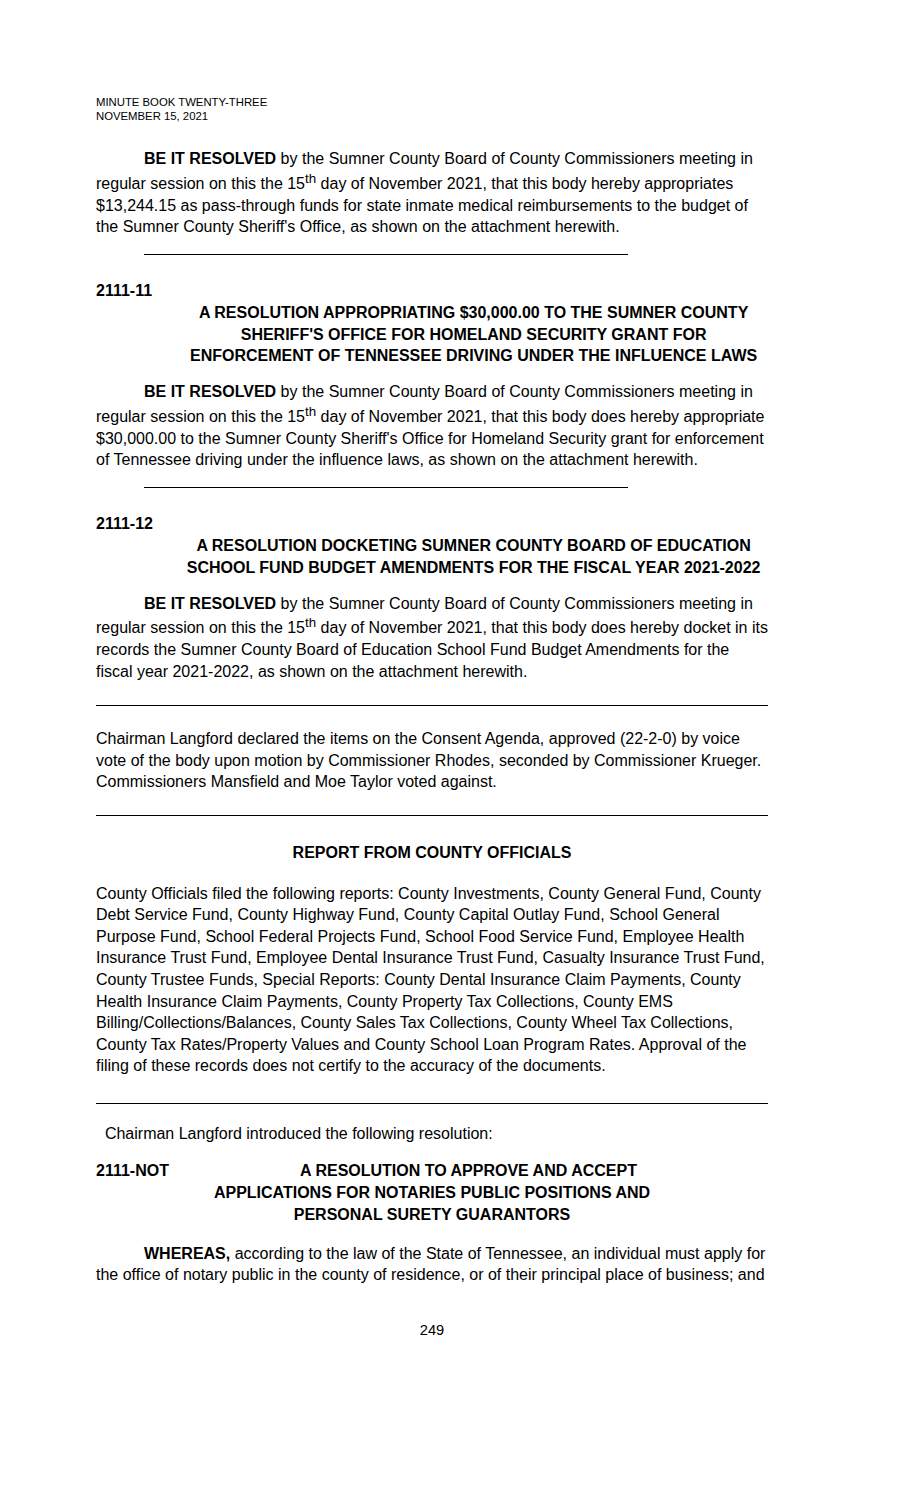MINUTE BOOK TWENTY-THREE
NOVEMBER 15, 2021
BE IT RESOLVED by the Sumner County Board of County Commissioners meeting in regular session on this the 15th day of November 2021, that this body hereby appropriates $13,244.15 as pass-through funds for state inmate medical reimbursements to the budget of the Sumner County Sheriff's Office, as shown on the attachment herewith.
2111-11 A RESOLUTION APPROPRIATING $30,000.00 TO THE SUMNER COUNTY SHERIFF'S OFFICE FOR HOMELAND SECURITY GRANT FOR ENFORCEMENT OF TENNESSEE DRIVING UNDER THE INFLUENCE LAWS
BE IT RESOLVED by the Sumner County Board of County Commissioners meeting in regular session on this the 15th day of November 2021, that this body does hereby appropriate $30,000.00 to the Sumner County Sheriff's Office for Homeland Security grant for enforcement of Tennessee driving under the influence laws, as shown on the attachment herewith.
2111-12 A RESOLUTION DOCKETING SUMNER COUNTY BOARD OF EDUCATION SCHOOL FUND BUDGET AMENDMENTS FOR THE FISCAL YEAR 2021-2022
BE IT RESOLVED by the Sumner County Board of County Commissioners meeting in regular session on this the 15th day of November 2021, that this body does hereby docket in its records the Sumner County Board of Education School Fund Budget Amendments for the fiscal year 2021-2022, as shown on the attachment herewith.
Chairman Langford declared the items on the Consent Agenda, approved (22-2-0) by voice vote of the body upon motion by Commissioner Rhodes, seconded by Commissioner Krueger. Commissioners Mansfield and Moe Taylor voted against.
REPORT FROM COUNTY OFFICIALS
County Officials filed the following reports: County Investments, County General Fund, County Debt Service Fund, County Highway Fund, County Capital Outlay Fund, School General Purpose Fund, School Federal Projects Fund, School Food Service Fund, Employee Health Insurance Trust Fund, Employee Dental Insurance Trust Fund, Casualty Insurance Trust Fund, County Trustee Funds, Special Reports: County Dental Insurance Claim Payments, County Health Insurance Claim Payments, County Property Tax Collections, County EMS Billing/Collections/Balances, County Sales Tax Collections, County Wheel Tax Collections, County Tax Rates/Property Values and County School Loan Program Rates. Approval of the filing of these records does not certify to the accuracy of the documents.
Chairman Langford introduced the following resolution:
2111-NOT A RESOLUTION TO APPROVE AND ACCEPT
APPLICATIONS FOR NOTARIES PUBLIC POSITIONS AND
PERSONAL SURETY GUARANTORS
WHEREAS, according to the law of the State of Tennessee, an individual must apply for the office of notary public in the county of residence, or of their principal place of business; and
249